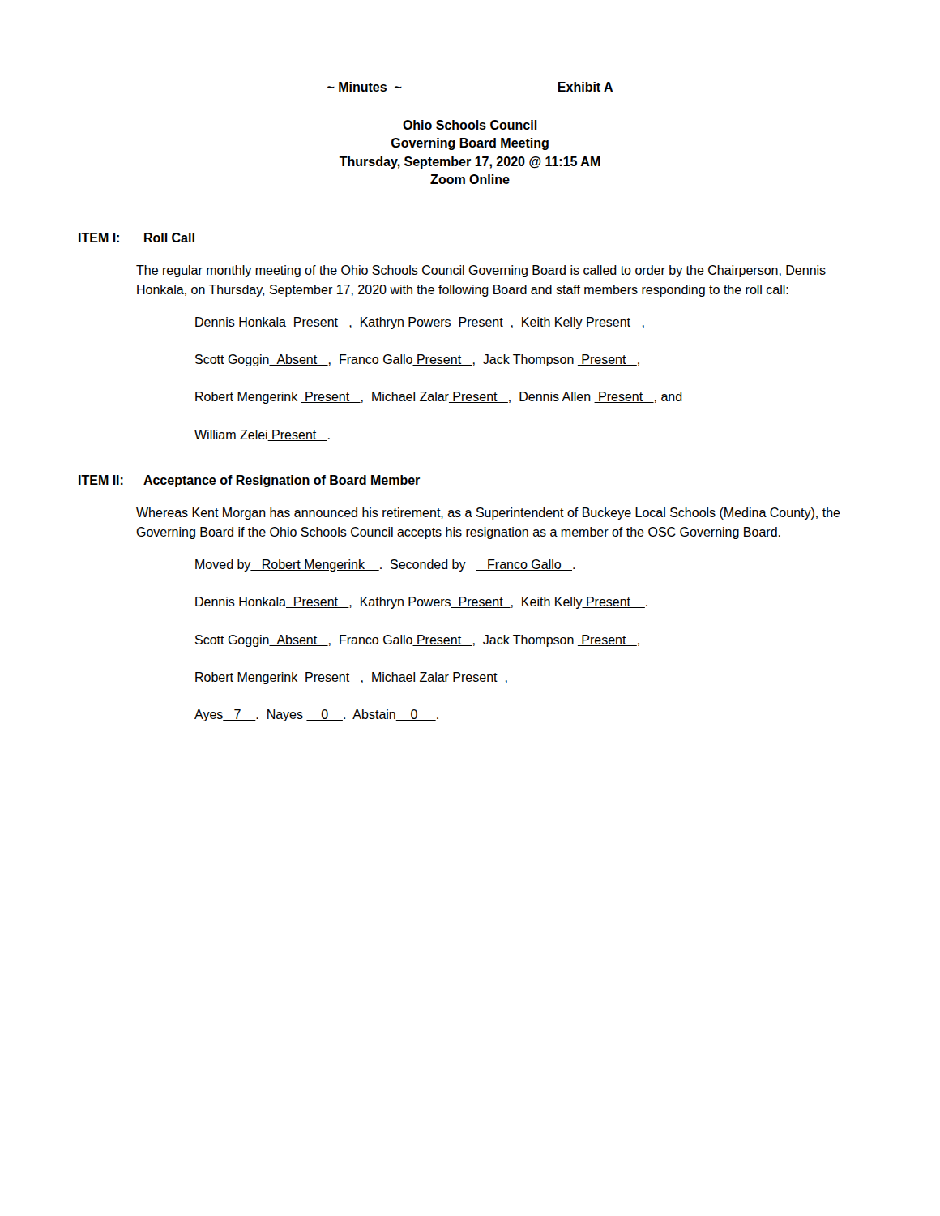~ Minutes ~ Exhibit A
Ohio Schools Council
Governing Board Meeting
Thursday, September 17, 2020 @ 11:15 AM
Zoom Online
ITEM I: Roll Call
The regular monthly meeting of the Ohio Schools Council Governing Board is called to order by the Chairperson, Dennis Honkala, on Thursday, September 17, 2020 with the following Board and staff members responding to the roll call:
Dennis Honkala Present , Kathryn Powers Present , Keith Kelly Present ,
Scott Goggin Absent , Franco Gallo Present , Jack Thompson Present ,
Robert Mengerink Present , Michael Zalar Present , Dennis Allen Present , and
William Zelei Present .
ITEM II: Acceptance of Resignation of Board Member
Whereas Kent Morgan has announced his retirement, as a Superintendent of Buckeye Local Schools (Medina County), the Governing Board if the Ohio Schools Council accepts his resignation as a member of the OSC Governing Board.
Moved by Robert Mengerink . Seconded by Franco Gallo .
Dennis Honkala Present , Kathryn Powers Present , Keith Kelly Present .
Scott Goggin Absent , Franco Gallo Present , Jack Thompson Present ,
Robert Mengerink Present , Michael Zalar Present ,
Ayes 7 . Nayes 0 . Abstain 0 .